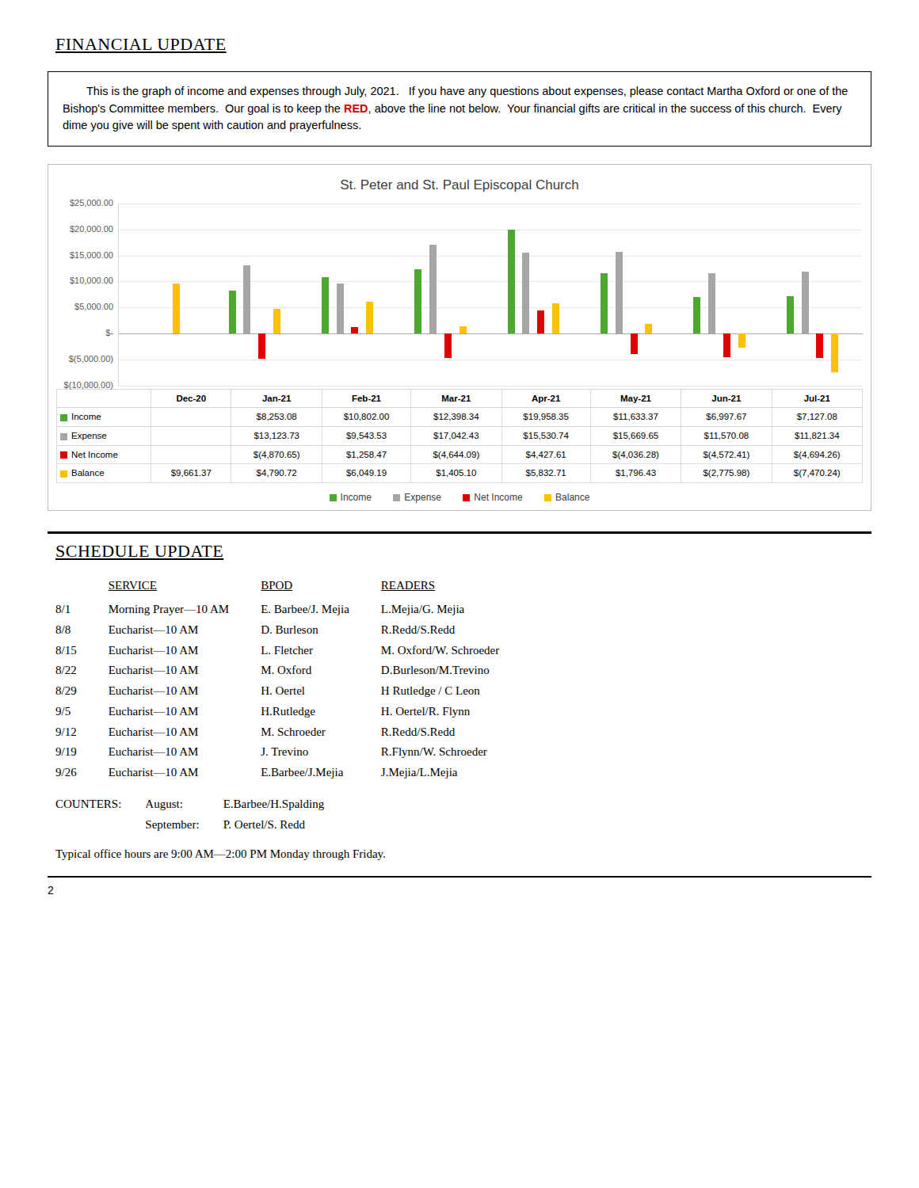FINANCIAL UPDATE
This is the graph of income and expenses through July, 2021. If you have any questions about expenses, please contact Martha Oxford or one of the Bishop's Committee members. Our goal is to keep the RED, above the line not below. Your financial gifts are critical in the success of this church. Every dime you give will be spent with caution and prayerfulness.
St. Peter and St. Paul Episcopal Church
$25,000.00 $20,000.00 $15,000.00 $10,000.00 $5,000.00 $- $(5,000.00) $(10,000.00)
| | Dec-20 | Jan-21 | Feb-21 | Mar-21 | Apr-21 | May-21 | Jun-21 | Jul-21 |
| --- | --- | --- | --- | --- | --- | --- | --- | --- |
| Income | | $8,253.08 | $10,802.00 | $12,398.34 | $19,958.35 | $11,633.37 | $6,997.67 | $7,127.08 |
| Expense | | $13,123.73 | $9,543.53 | $17,042.43 | $15,530.74 | $15,669.65 | $11,570.08 | $11,821.34 |
| Net Income | | $(4,870.65) | $1,258.47 | $(4,644.09) | $4,427.61 | $(4,036.28) | $(4,572.41) | $(4,694.26) |
| Balance | $9,661.37 | $4,790.72 | $6,049.19 | $1,405.10 | $5,832.71 | $1,796.43 | $(2,775.98) | $(7,470.24) |
Income Expense Net Income Balance
SCHEDULE UPDATE
| | SERVICE | BPOD | READERS |
| --- | --- | --- | --- |
| 8/1 | Morning Prayer—10 AM | E. Barbee/J. Mejia | L.Mejia/G. Mejia |
| 8/8 | Eucharist—10 AM | D. Burleson | R.Redd/S.Redd |
| 8/15 | Eucharist—10 AM | L. Fletcher | M. Oxford/W. Schroeder |
| 8/22 | Eucharist—10 AM | M. Oxford | D.Burleson/M.Trevino |
| 8/29 | Eucharist—10 AM | H. Oertel | H Rutledge / C Leon |
| 9/5 | Eucharist—10 AM | H.Rutledge | H. Oertel/R. Flynn |
| 9/12 | Eucharist—10 AM | M. Schroeder | R.Redd/S.Redd |
| 9/19 | Eucharist—10 AM | J. Trevino | R.Flynn/W. Schroeder |
| 9/26 | Eucharist—10 AM | E.Barbee/J.Mejia | J.Mejia/L.Mejia |
| COUNTERS: | August: | E.Barbee/H.Spalding |
| | September: | P. Oertel/S. Redd |
Typical office hours are 9:00 AM—2:00 PM Monday through Friday.
2